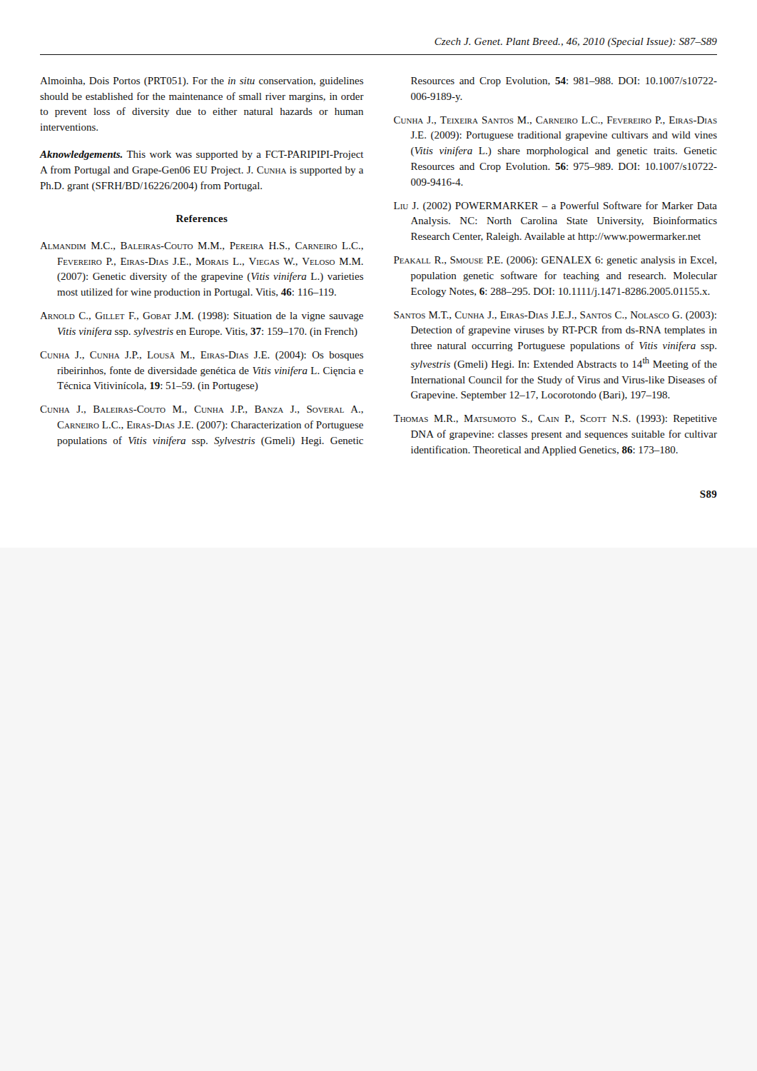Czech J. Genet. Plant Breed., 46, 2010 (Special Issue): S87–S89
Almoinha, Dois Portos (PRT051). For the in situ conservation, guidelines should be established for the maintenance of small river margins, in order to prevent loss of diversity due to either natural hazards or human interventions.
Aknowledgements. This work was supported by a FCT-PARIPIPI-Project A from Portugal and Grape-Gen06 EU Project. J. Cunha is supported by a Ph.D. grant (SFRH/BD/16226/2004) from Portugal.
References
Almandim M.C., Baleiras-Couto M.M., Pereira H.S., Carneiro L.C., Fevereiro P., Eiras-Dias J.E., Morais L., Viegas W., Veloso M.M. (2007): Genetic diversity of the grapevine (Vitis vinifera L.) varieties most utilized for wine production in Portugal. Vitis, 46: 116–119.
Arnold C., Gillet F., Gobat J.M. (1998): Situation de la vigne sauvage Vitis vinifera ssp. sylvestris en Europe. Vitis, 37: 159–170. (in French)
Cunha J., Cunha J.P., Lousã M., Eiras-Dias J.E. (2004): Os bosques ribeirinhos, fonte de diversidade genética de Vitis vinifera L. Cięncia e Técnica Vitivinícola, 19: 51–59. (in Portugese)
Cunha J., Baleiras-Couto M., Cunha J.P., Banza J., Soveral A., Carneiro L.C., Eiras-Dias J.E. (2007): Characterization of Portuguese populations of Vitis vinifera ssp. Sylvestris (Gmeli) Hegi. Genetic Resources and Crop Evolution, 54: 981–988. DOI: 10.1007/s10722-006-9189-y.
Cunha J., Teixeira Santos M., Carneiro L.C., Fevereiro P., Eiras-Dias J.E. (2009): Portuguese traditional grapevine cultivars and wild vines (Vitis vinifera L.) share morphological and genetic traits. Genetic Resources and Crop Evolution. 56: 975–989. DOI: 10.1007/s10722-009-9416-4.
Liu J. (2002) POWERMARKER – a Powerful Software for Marker Data Analysis. NC: North Carolina State University, Bioinformatics Research Center, Raleigh. Available at http://www.powermarker.net
Peakall R., Smouse P.E. (2006): GENALEX 6: genetic analysis in Excel, population genetic software for teaching and research. Molecular Ecology Notes, 6: 288–295. DOI: 10.1111/j.1471-8286.2005.01155.x.
Santos M.T., Cunha J., Eiras-Dias J.E.J., Santos C., Nolasco G. (2003): Detection of grapevine viruses by RT-PCR from ds-RNA templates in three natural occurring Portuguese populations of Vitis vinifera ssp. sylvestris (Gmeli) Hegi. In: Extended Abstracts to 14th Meeting of the International Council for the Study of Virus and Virus-like Diseases of Grapevine. September 12–17, Locorotondo (Bari), 197–198.
Thomas M.R., Matsumoto S., Cain P., Scott N.S. (1993): Repetitive DNA of grapevine: classes present and sequences suitable for cultivar identification. Theoretical and Applied Genetics, 86: 173–180.
S89